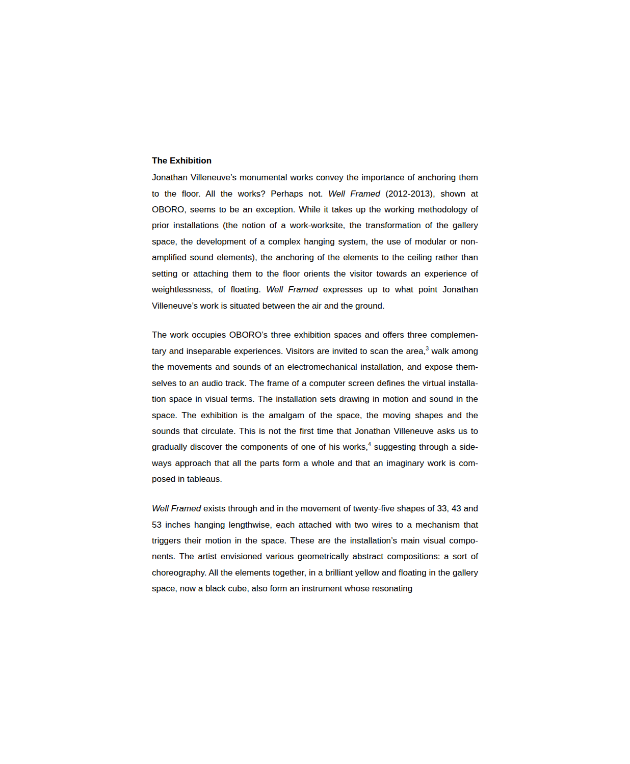The Exhibition
Jonathan Villeneuve’s monumental works convey the importance of anchoring them to the floor. All the works? Perhaps not. Well Framed (2012-2013), shown at OBORO, seems to be an exception. While it takes up the working methodology of prior installations (the notion of a work-worksite, the transformation of the gallery space, the development of a complex hanging system, the use of modular or non-amplified sound elements), the anchoring of the elements to the ceiling rather than setting or attaching them to the floor orients the visitor towards an experience of weightlessness, of floating. Well Framed expresses up to what point Jonathan Villeneuve’s work is situated between the air and the ground.
The work occupies OBORO’s three exhibition spaces and offers three complementary and inseparable experiences. Visitors are invited to scan the area,3 walk among the movements and sounds of an electromechanical installation, and expose themselves to an audio track. The frame of a computer screen defines the virtual installation space in visual terms. The installation sets drawing in motion and sound in the space. The exhibition is the amalgam of the space, the moving shapes and the sounds that circulate. This is not the first time that Jonathan Villeneuve asks us to gradually discover the components of one of his works,4 suggesting through a sideways approach that all the parts form a whole and that an imaginary work is composed in tableaus.
Well Framed exists through and in the movement of twenty-five shapes of 33, 43 and 53 inches hanging lengthwise, each attached with two wires to a mechanism that triggers their motion in the space. These are the installation’s main visual components. The artist envisioned various geometrically abstract compositions: a sort of choreography. All the elements together, in a brilliant yellow and floating in the gallery space, now a black cube, also form an instrument whose resonating